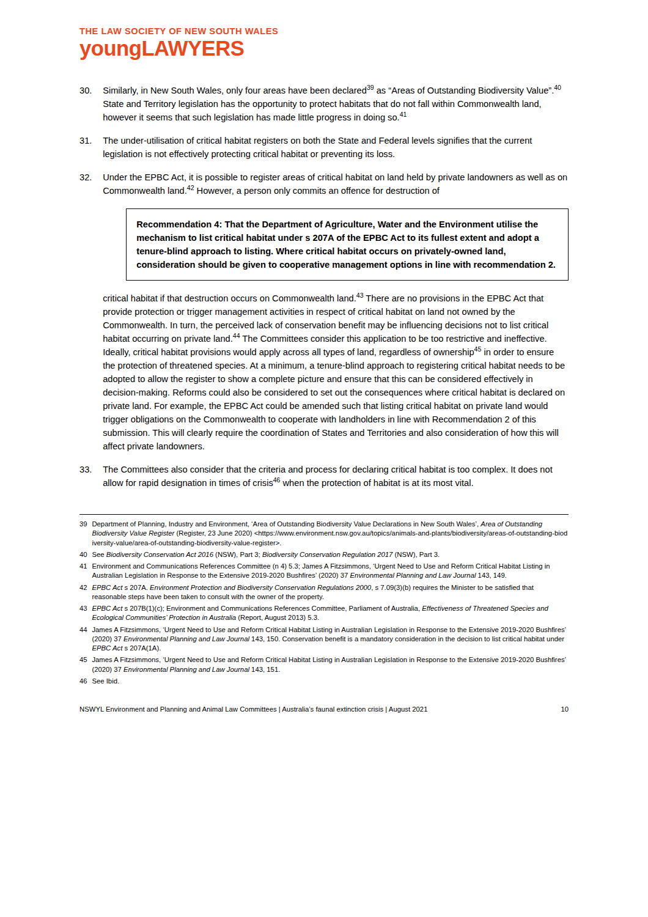THE LAW SOCIETY OF NEW SOUTH WALES
young LAWYERS
30. Similarly, in New South Wales, only four areas have been declared39 as “Areas of Outstanding Biodiversity Value”.40 State and Territory legislation has the opportunity to protect habitats that do not fall within Commonwealth land, however it seems that such legislation has made little progress in doing so.41
31. The under-utilisation of critical habitat registers on both the State and Federal levels signifies that the current legislation is not effectively protecting critical habitat or preventing its loss.
32. Under the EPBC Act, it is possible to register areas of critical habitat on land held by private landowners as well as on Commonwealth land.42 However, a person only commits an offence for destruction of
Recommendation 4: That the Department of Agriculture, Water and the Environment utilise the mechanism to list critical habitat under s 207A of the EPBC Act to its fullest extent and adopt a tenure-blind approach to listing. Where critical habitat occurs on privately-owned land, consideration should be given to cooperative management options in line with recommendation 2.
critical habitat if that destruction occurs on Commonwealth land.43 There are no provisions in the EPBC Act that provide protection or trigger management activities in respect of critical habitat on land not owned by the Commonwealth. In turn, the perceived lack of conservation benefit may be influencing decisions not to list critical habitat occurring on private land.44 The Committees consider this application to be too restrictive and ineffective. Ideally, critical habitat provisions would apply across all types of land, regardless of ownership45 in order to ensure the protection of threatened species. At a minimum, a tenure-blind approach to registering critical habitat needs to be adopted to allow the register to show a complete picture and ensure that this can be considered effectively in decision-making. Reforms could also be considered to set out the consequences where critical habitat is declared on private land. For example, the EPBC Act could be amended such that listing critical habitat on private land would trigger obligations on the Commonwealth to cooperate with landholders in line with Recommendation 2 of this submission. This will clearly require the coordination of States and Territories and also consideration of how this will affect private landowners.
33. The Committees also consider that the criteria and process for declaring critical habitat is too complex. It does not allow for rapid designation in times of crisis46 when the protection of habitat is at its most vital.
39 Department of Planning, Industry and Environment, ‘Area of Outstanding Biodiversity Value Declarations in New South Wales’, Area of Outstanding Biodiversity Value Register (Register, 23 June 2020) <https://www.environment.nsw.gov.au/topics/animals-and-plants/biodiversity/areas-of-outstanding-biodiversity-value/area-of-outstanding-biodiversity-value-register>.
40 See Biodiversity Conservation Act 2016 (NSW), Part 3; Biodiversity Conservation Regulation 2017 (NSW), Part 3.
41 Environment and Communications References Committee (n 4) 5.3; James A Fitzsimmons, ‘Urgent Need to Use and Reform Critical Habitat Listing in Australian Legislation in Response to the Extensive 2019-2020 Bushfires’ (2020) 37 Environmental Planning and Law Journal 143, 149.
42 EPBC Act s 207A. Environment Protection and Biodiversity Conservation Regulations 2000, s 7.09(3)(b) requires the Minister to be satisfied that reasonable steps have been taken to consult with the owner of the property.
43 EPBC Act s 207B(1)(c); Environment and Communications References Committee, Parliament of Australia, Effectiveness of Threatened Species and Ecological Communities’ Protection in Australia (Report, August 2013) 5.3.
44 James A Fitzsimmons, ‘Urgent Need to Use and Reform Critical Habitat Listing in Australian Legislation in Response to the Extensive 2019-2020 Bushfires’ (2020) 37 Environmental Planning and Law Journal 143, 150. Conservation benefit is a mandatory consideration in the decision to list critical habitat under EPBC Act s 207A(1A).
45 James A Fitzsimmons, ‘Urgent Need to Use and Reform Critical Habitat Listing in Australian Legislation in Response to the Extensive 2019-2020 Bushfires’ (2020) 37 Environmental Planning and Law Journal 143, 151.
46 See Ibid.
NSWYL Environment and Planning and Animal Law Committees | Australia’s faunal extinction crisis | August 2021 10